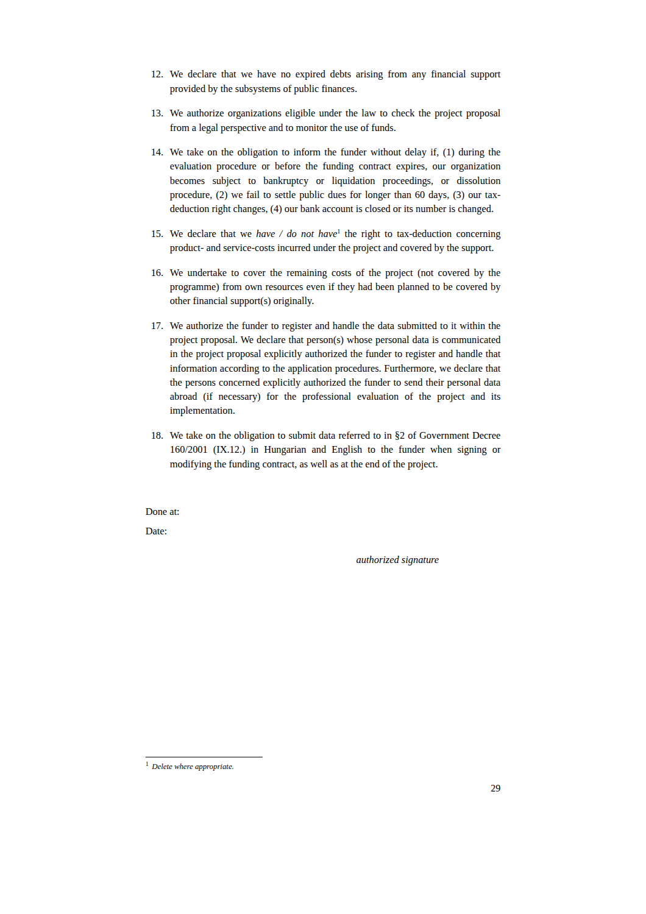We declare that we have no expired debts arising from any financial support provided by the subsystems of public finances.
We authorize organizations eligible under the law to check the project proposal from a legal perspective and to monitor the use of funds.
We take on the obligation to inform the funder without delay if, (1) during the evaluation procedure or before the funding contract expires, our organization becomes subject to bankruptcy or liquidation proceedings, or dissolution procedure, (2) we fail to settle public dues for longer than 60 days, (3) our tax-deduction right changes, (4) our bank account is closed or its number is changed.
We declare that we have / do not have1 the right to tax-deduction concerning product- and service-costs incurred under the project and covered by the support.
We undertake to cover the remaining costs of the project (not covered by the programme) from own resources even if they had been planned to be covered by other financial support(s) originally.
We authorize the funder to register and handle the data submitted to it within the project proposal. We declare that person(s) whose personal data is communicated in the project proposal explicitly authorized the funder to register and handle that information according to the application procedures. Furthermore, we declare that the persons concerned explicitly authorized the funder to send their personal data abroad (if necessary) for the professional evaluation of the project and its implementation.
We take on the obligation to submit data referred to in §2 of Government Decree 160/2001 (IX.12.) in Hungarian and English to the funder when signing or modifying the funding contract, as well as at the end of the project.
Done at:
Date:
authorized signature
1 Delete where appropriate.
29